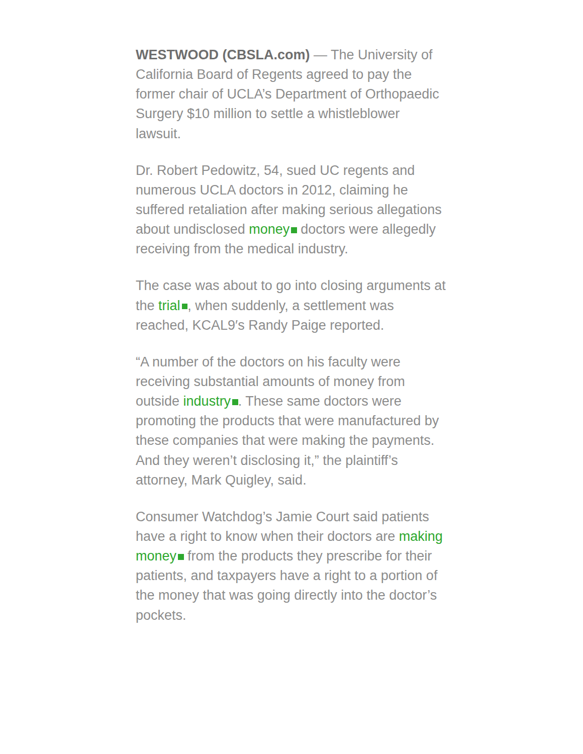WESTWOOD (CBSLA.com) — The University of California Board of Regents agreed to pay the former chair of UCLA’s Department of Orthopaedic Surgery $10 million to settle a whistleblower lawsuit.
Dr. Robert Pedowitz, 54, sued UC regents and numerous UCLA doctors in 2012, claiming he suffered retaliation after making serious allegations about undisclosed money doctors were allegedly receiving from the medical industry.
The case was about to go into closing arguments at the trial, when suddenly, a settlement was reached, KCAL9′s Randy Paige reported.
“A number of the doctors on his faculty were receiving substantial amounts of money from outside industry. These same doctors were promoting the products that were manufactured by these companies that were making the payments. And they weren’t disclosing it,” the plaintiff’s attorney, Mark Quigley, said.
Consumer Watchdog’s Jamie Court said patients have a right to know when their doctors are making money from the products they prescribe for their patients, and taxpayers have a right to a portion of the money that was going directly into the doctor’s pockets.